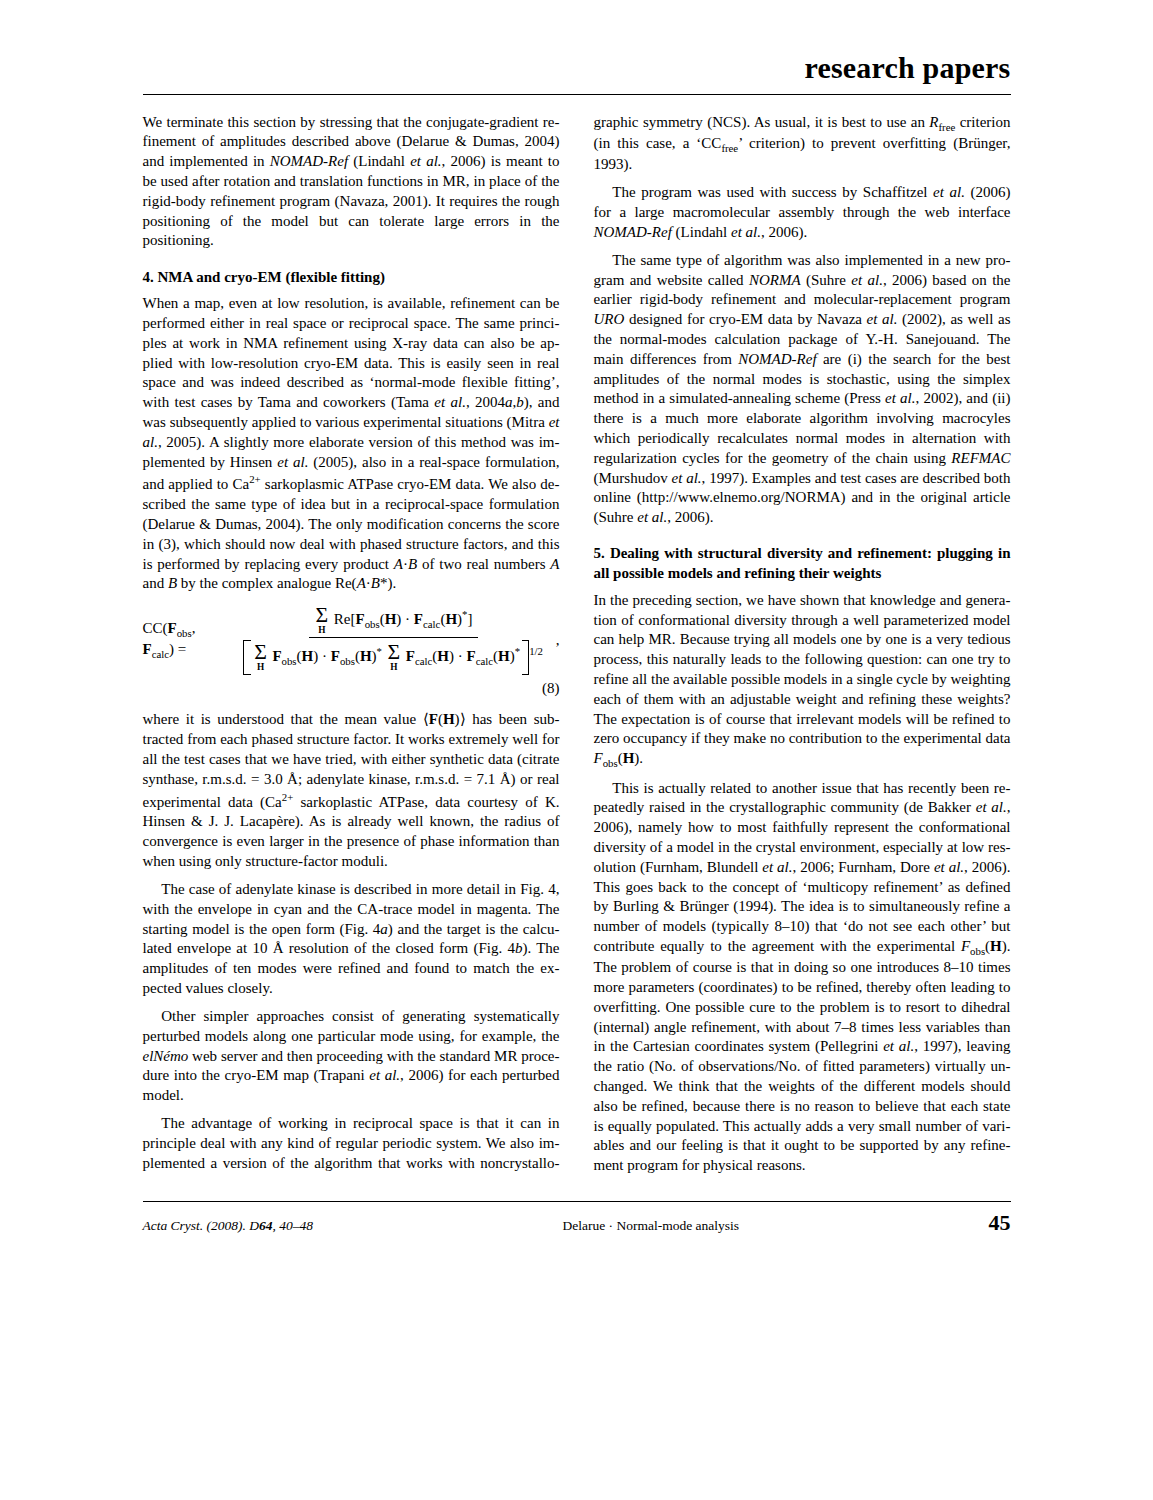research papers
We terminate this section by stressing that the conjugate-gradient refinement of amplitudes described above (Delarue & Dumas, 2004) and implemented in NOMAD-Ref (Lindahl et al., 2006) is meant to be used after rotation and translation functions in MR, in place of the rigid-body refinement program (Navaza, 2001). It requires the rough positioning of the model but can tolerate large errors in the positioning.
4. NMA and cryo-EM (flexible fitting)
When a map, even at low resolution, is available, refinement can be performed either in real space or reciprocal space. The same principles at work in NMA refinement using X-ray data can also be applied with low-resolution cryo-EM data. This is easily seen in real space and was indeed described as ‘normal-mode flexible fitting’, with test cases by Tama and coworkers (Tama et al., 2004a,b), and was subsequently applied to various experimental situations (Mitra et al., 2005). A slightly more elaborate version of this method was implemented by Hinsen et al. (2005), also in a real-space formulation, and applied to Ca2+ sarkoplasmic ATPase cryo-EM data. We also described the same type of idea but in a reciprocal-space formulation (Delarue & Dumas, 2004). The only modification concerns the score in (3), which should now deal with phased structure factors, and this is performed by replacing every product A·B of two real numbers A and B by the complex analogue Re(A·B*).
CC(Fobs, Fcalc) = ΣH Re[Fobs(H) · Fcalc(H)*] ΣH Fobs(H) · Fobs(H)* ΣH Fcalc(H) · Fcalc(H)* 1/2 ,
(8)
where it is understood that the mean value ⟨F(H)⟩ has been subtracted from each phased structure factor. It works extremely well for all the test cases that we have tried, with either synthetic data (citrate synthase, r.m.s.d. = 3.0 Å; adenylate kinase, r.m.s.d. = 7.1 Å) or real experimental data (Ca2+ sarkoplastic ATPase, data courtesy of K. Hinsen & J. J. Lacapère). As is already well known, the radius of convergence is even larger in the presence of phase information than when using only structure-factor moduli.
The case of adenylate kinase is described in more detail in Fig. 4, with the envelope in cyan and the CA-trace model in magenta. The starting model is the open form (Fig. 4a) and the target is the calculated envelope at 10 Å resolution of the closed form (Fig. 4b). The amplitudes of ten modes were refined and found to match the expected values closely.
Other simpler approaches consist of generating systematically perturbed models along one particular mode using, for example, the elNémo web server and then proceeding with the standard MR procedure into the cryo-EM map (Trapani et al., 2006) for each perturbed model.
The advantage of working in reciprocal space is that it can in principle deal with any kind of regular periodic system. We also implemented a version of the algorithm that works with noncrystallographic symmetry (NCS). As usual, it is best to use an Rfree criterion (in this case, a ‘CCfree’ criterion) to prevent overfitting (Brünger, 1993).
The program was used with success by Schaffitzel et al. (2006) for a large macromolecular assembly through the web interface NOMAD-Ref (Lindahl et al., 2006).
The same type of algorithm was also implemented in a new program and website called NORMA (Suhre et al., 2006) based on the earlier rigid-body refinement and molecular-replacement program URO designed for cryo-EM data by Navaza et al. (2002), as well as the normal-modes calculation package of Y.-H. Sanejouand. The main differences from NOMAD-Ref are (i) the search for the best amplitudes of the normal modes is stochastic, using the simplex method in a simulated-annealing scheme (Press et al., 2002), and (ii) there is a much more elaborate algorithm involving macrocyles which periodically recalculates normal modes in alternation with regularization cycles for the geometry of the chain using REFMAC (Murshudov et al., 1997). Examples and test cases are described both online (http://www.elnemo.org/NORMA) and in the original article (Suhre et al., 2006).
5. Dealing with structural diversity and refinement: plugging in all possible models and refining their weights
In the preceding section, we have shown that knowledge and generation of conformational diversity through a well parameterized model can help MR. Because trying all models one by one is a very tedious process, this naturally leads to the following question: can one try to refine all the available possible models in a single cycle by weighting each of them with an adjustable weight and refining these weights? The expectation is of course that irrelevant models will be refined to zero occupancy if they make no contribution to the experimental data Fobs(H).
This is actually related to another issue that has recently been repeatedly raised in the crystallographic community (de Bakker et al., 2006), namely how to most faithfully represent the conformational diversity of a model in the crystal environment, especially at low resolution (Furnham, Blundell et al., 2006; Furnham, Dore et al., 2006). This goes back to the concept of ‘multicopy refinement’ as defined by Burling & Brünger (1994). The idea is to simultaneously refine a number of models (typically 8–10) that ‘do not see each other’ but contribute equally to the agreement with the experimental Fobs(H). The problem of course is that in doing so one introduces 8–10 times more parameters (coordinates) to be refined, thereby often leading to overfitting. One possible cure to the problem is to resort to dihedral (internal) angle refinement, with about 7–8 times less variables than in the Cartesian coordinates system (Pellegrini et al., 1997), leaving the ratio (No. of observations/No. of fitted parameters) virtually unchanged. We think that the weights of the different models should also be refined, because there is no reason to believe that each state is equally populated. This actually adds a very small number of variables and our feeling is that it ought to be supported by any refinement program for physical reasons.
Acta Cryst. (2008). D64, 40–48
Delarue · Normal-mode analysis
45